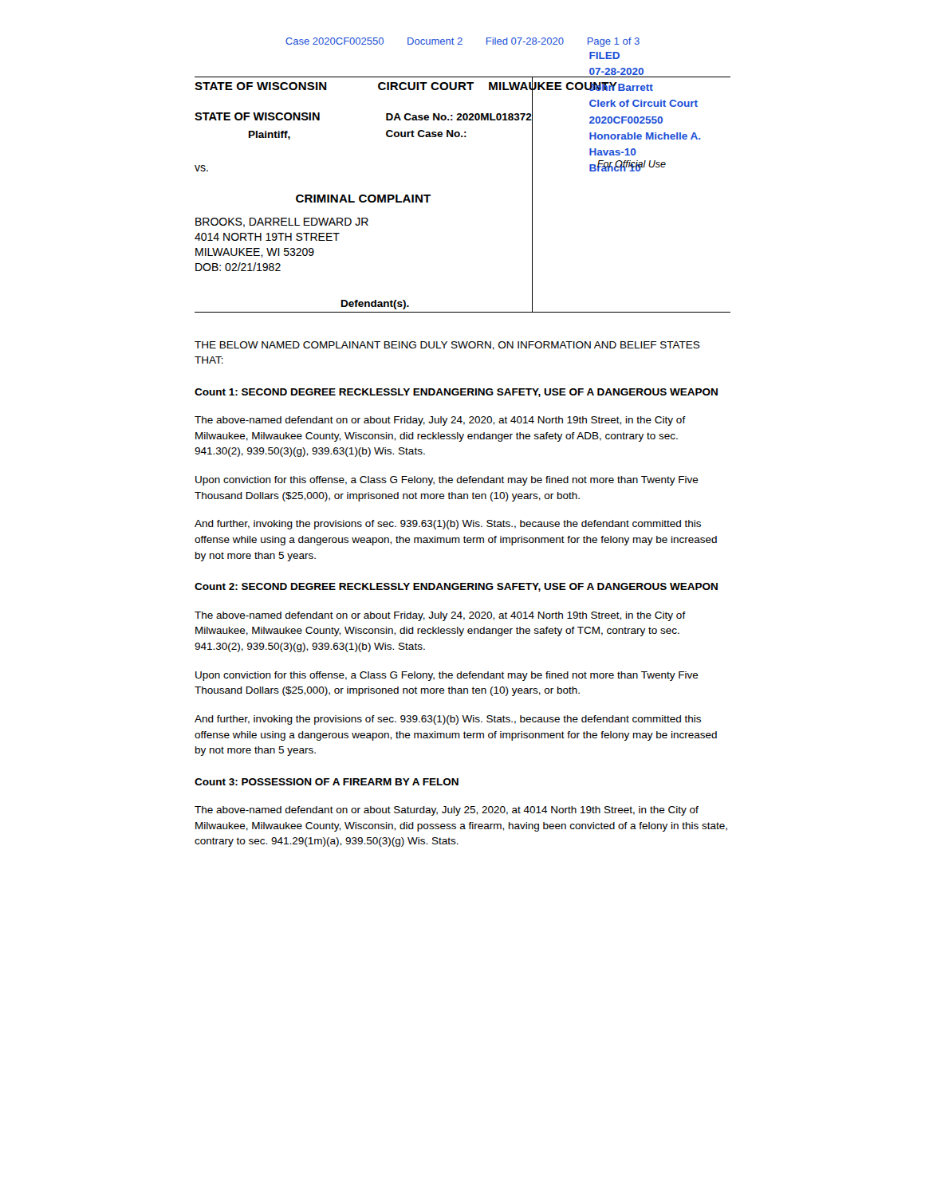Case 2020CF002550 Document 2 Filed 07-28-2020 Page 1 of 3
FILED
07-28-2020
John Barrett
Clerk of Circuit Court
2020CF002550
Honorable Michelle A.
Havas-10
Branch 10
| STATE OF WISCONSIN CIRCUIT COURT MILWAUKEE COUNTY STATE OF WISCONSIN Plaintiff, DA Case No.: 2020ML018372 Court Case No.: vs. CRIMINAL COMPLAINT BROOKS, DARRELL EDWARD JR 4014 NORTH 19TH STREET MILWAUKEE, WI 53209 DOB: 02/21/1982 Defendant(s). | For Official Use |
THE BELOW NAMED COMPLAINANT BEING DULY SWORN, ON INFORMATION AND BELIEF STATES THAT:
Count 1: SECOND DEGREE RECKLESSLY ENDANGERING SAFETY, USE OF A DANGEROUS WEAPON
The above-named defendant on or about Friday, July 24, 2020, at 4014 North 19th Street, in the City of Milwaukee, Milwaukee County, Wisconsin, did recklessly endanger the safety of ADB, contrary to sec. 941.30(2), 939.50(3)(g), 939.63(1)(b) Wis. Stats.
Upon conviction for this offense, a Class G Felony, the defendant may be fined not more than Twenty Five Thousand Dollars ($25,000), or imprisoned not more than ten (10) years, or both.
And further, invoking the provisions of sec. 939.63(1)(b) Wis. Stats., because the defendant committed this offense while using a dangerous weapon, the maximum term of imprisonment for the felony may be increased by not more than 5 years.
Count 2: SECOND DEGREE RECKLESSLY ENDANGERING SAFETY, USE OF A DANGEROUS WEAPON
The above-named defendant on or about Friday, July 24, 2020, at 4014 North 19th Street, in the City of Milwaukee, Milwaukee County, Wisconsin, did recklessly endanger the safety of TCM, contrary to sec. 941.30(2), 939.50(3)(g), 939.63(1)(b) Wis. Stats.
Upon conviction for this offense, a Class G Felony, the defendant may be fined not more than Twenty Five Thousand Dollars ($25,000), or imprisoned not more than ten (10) years, or both.
And further, invoking the provisions of sec. 939.63(1)(b) Wis. Stats., because the defendant committed this offense while using a dangerous weapon, the maximum term of imprisonment for the felony may be increased by not more than 5 years.
Count 3: POSSESSION OF A FIREARM BY A FELON
The above-named defendant on or about Saturday, July 25, 2020, at 4014 North 19th Street, in the City of Milwaukee, Milwaukee County, Wisconsin, did possess a firearm, having been convicted of a felony in this state, contrary to sec. 941.29(1m)(a), 939.50(3)(g) Wis. Stats.